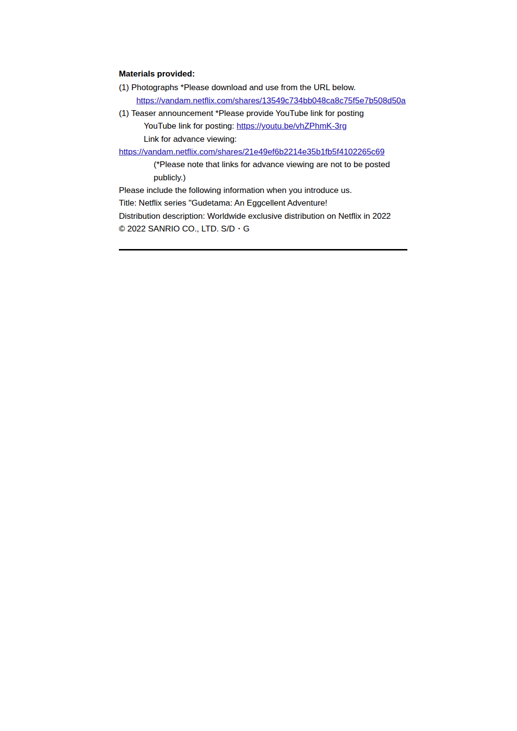Materials provided:
(1) Photographs *Please download and use from the URL below.
https://vandam.netflix.com/shares/13549c734bb048ca8c75f5e7b508d50a
(1) Teaser announcement *Please provide YouTube link for posting
YouTube link for posting: https://youtu.be/vhZPhmK-3rg
Link for advance viewing:
https://vandam.netflix.com/shares/21e49ef6b2214e35b1fb5f4102265c69
(*Please note that links for advance viewing are not to be posted publicly.)
Please include the following information when you introduce us.
Title: Netflix series "Gudetama: An Eggcellent Adventure!
Distribution description: Worldwide exclusive distribution on Netflix in 2022
© 2022 SANRIO CO., LTD. S/D・G